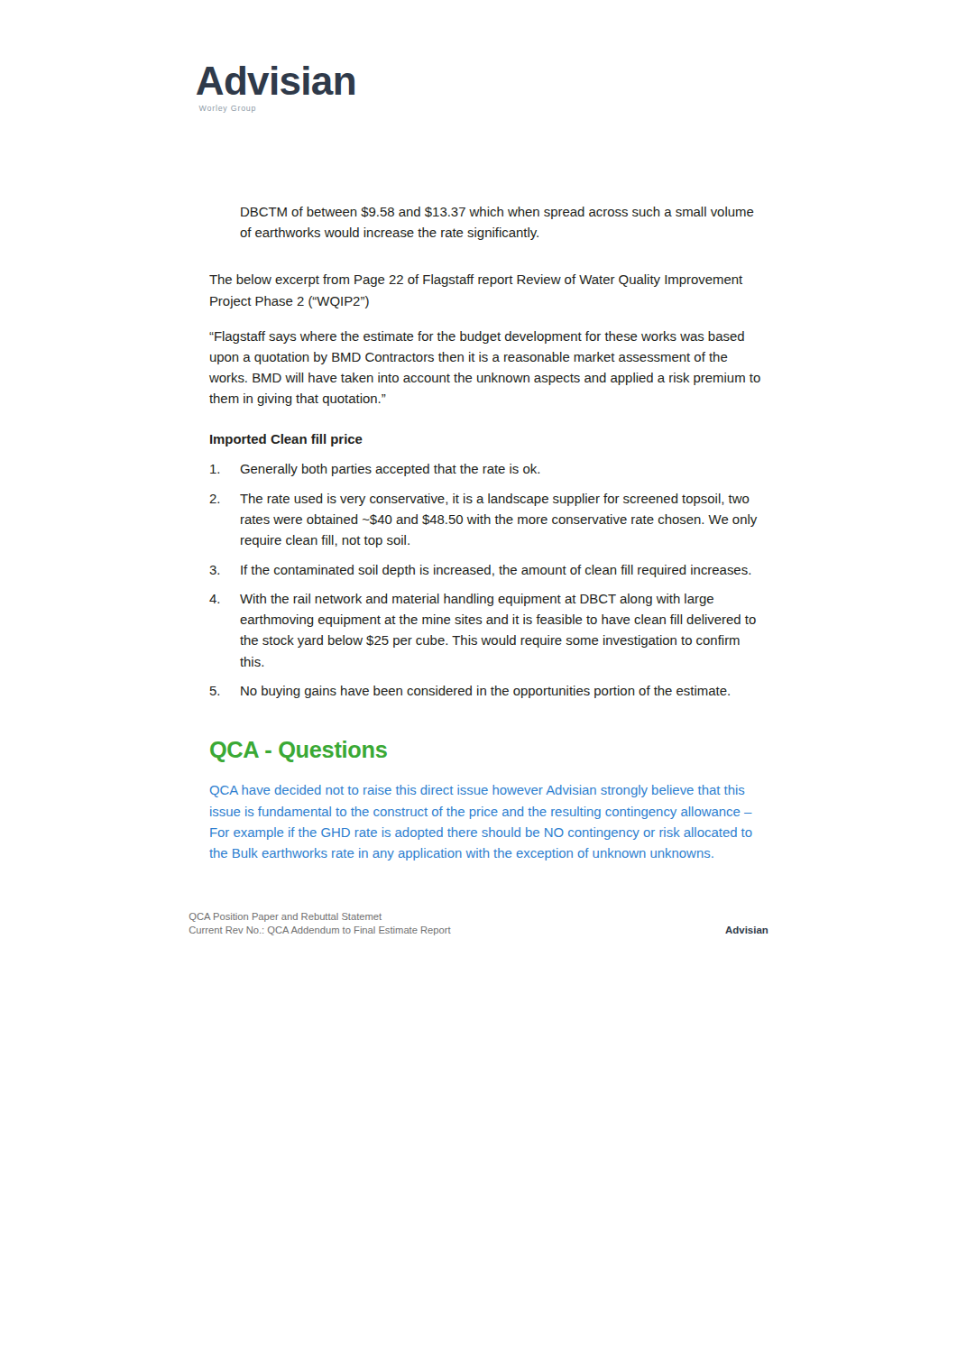Advisian
Worley Group
DBCTM of between $9.58 and $13.37 which when spread across such a small volume of earthworks would increase the rate significantly.
The below excerpt from Page 22 of Flagstaff report Review of Water Quality Improvement Project Phase 2 (“WQIP2”)
“Flagstaff says where the estimate for the budget development for these works was based upon a quotation by BMD Contractors then it is a reasonable market assessment of the works. BMD will have taken into account the unknown aspects and applied a risk premium to them in giving that quotation.”
Imported Clean fill price
Generally both parties accepted that the rate is ok.
The rate used is very conservative, it is a landscape supplier for screened topsoil, two rates were obtained ~$40 and $48.50 with the more conservative rate chosen. We only require clean fill, not top soil.
If the contaminated soil depth is increased, the amount of clean fill required increases.
With the rail network and material handling equipment at DBCT along with large earthmoving equipment at the mine sites and it is feasible to have clean fill delivered to the stock yard below $25 per cube. This would require some investigation to confirm this.
No buying gains have been considered in the opportunities portion of the estimate.
QCA - Questions
QCA have decided not to raise this direct issue however Advisian strongly believe that this issue is fundamental to the construct of the price and the resulting contingency allowance – For example if the GHD rate is adopted there should be NO contingency or risk allocated to the Bulk earthworks rate in any application with the exception of unknown unknowns.
QCA Position Paper and Rebuttal Statemet
Current Rev No.: QCA Addendum to Final Estimate Report
Advisian